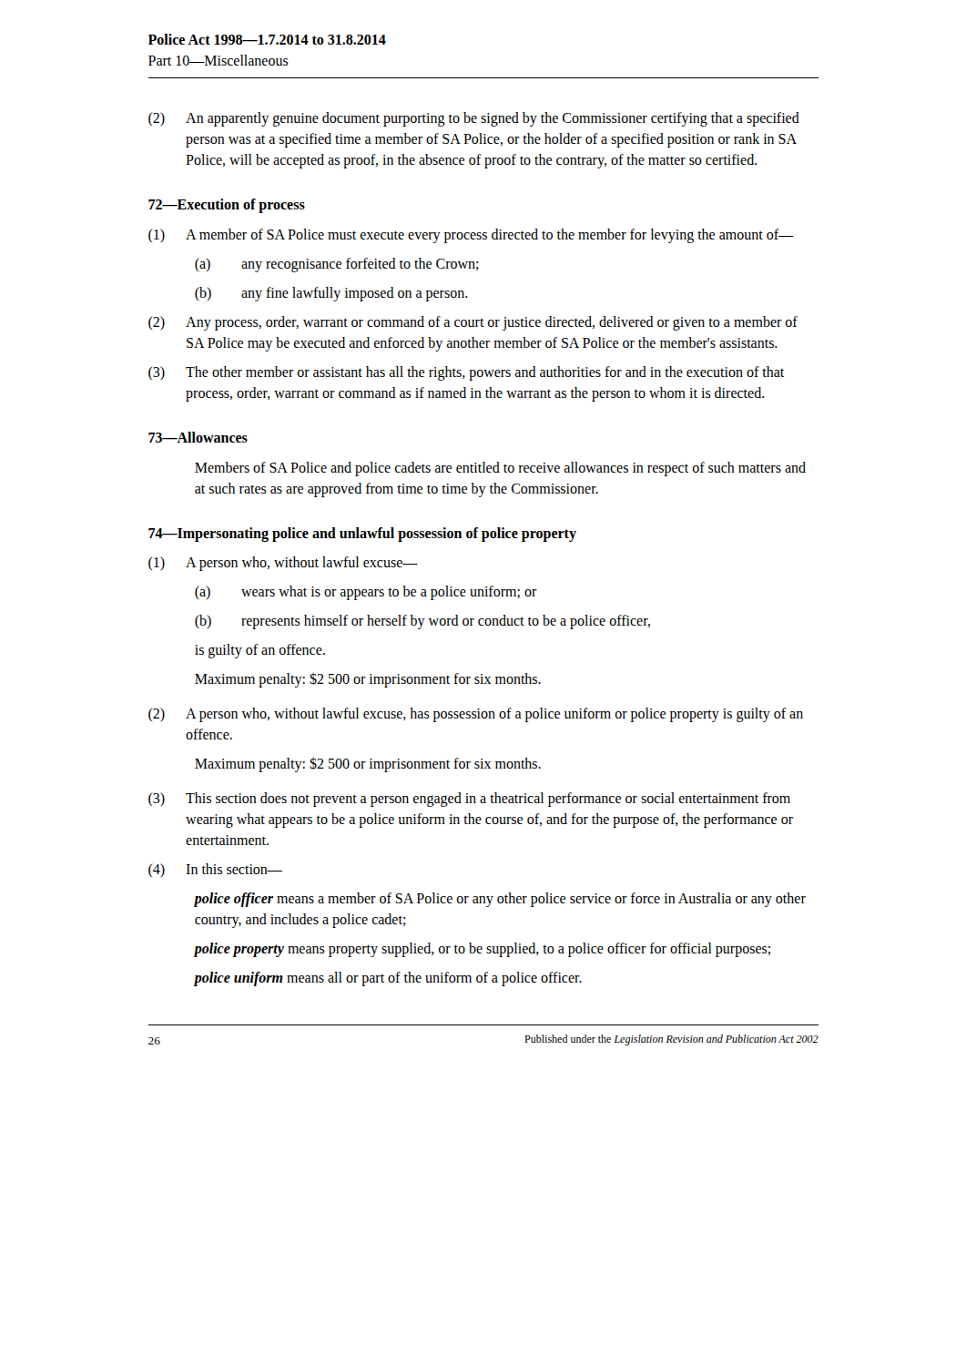Police Act 1998—1.7.2014 to 31.8.2014
Part 10—Miscellaneous
(2) An apparently genuine document purporting to be signed by the Commissioner certifying that a specified person was at a specified time a member of SA Police, or the holder of a specified position or rank in SA Police, will be accepted as proof, in the absence of proof to the contrary, of the matter so certified.
72—Execution of process
(1) A member of SA Police must execute every process directed to the member for levying the amount of—
(a) any recognisance forfeited to the Crown;
(b) any fine lawfully imposed on a person.
(2) Any process, order, warrant or command of a court or justice directed, delivered or given to a member of SA Police may be executed and enforced by another member of SA Police or the member's assistants.
(3) The other member or assistant has all the rights, powers and authorities for and in the execution of that process, order, warrant or command as if named in the warrant as the person to whom it is directed.
73—Allowances
Members of SA Police and police cadets are entitled to receive allowances in respect of such matters and at such rates as are approved from time to time by the Commissioner.
74—Impersonating police and unlawful possession of police property
(1) A person who, without lawful excuse—
(a) wears what is or appears to be a police uniform; or
(b) represents himself or herself by word or conduct to be a police officer,
is guilty of an offence.
Maximum penalty: $2 500 or imprisonment for six months.
(2) A person who, without lawful excuse, has possession of a police uniform or police property is guilty of an offence.
Maximum penalty: $2 500 or imprisonment for six months.
(3) This section does not prevent a person engaged in a theatrical performance or social entertainment from wearing what appears to be a police uniform in the course of, and for the purpose of, the performance or entertainment.
(4) In this section—
police officer means a member of SA Police or any other police service or force in Australia or any other country, and includes a police cadet;
police property means property supplied, or to be supplied, to a police officer for official purposes;
police uniform means all or part of the uniform of a police officer.
26 Published under the Legislation Revision and Publication Act 2002